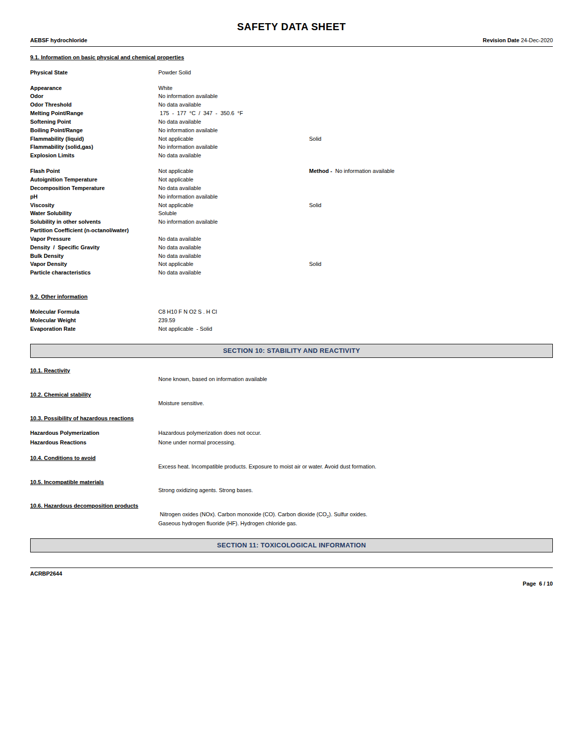SAFETY DATA SHEET
AEBSF hydrochloride
Revision Date 24-Dec-2020
9.1. Information on basic physical and chemical properties
| Physical State | Powder Solid | |
| Appearance | White | |
| Odor | No information available | |
| Odor Threshold | No data available | |
| Melting Point/Range | 175 - 177 °C / 347 - 350.6 °F | |
| Softening Point | No data available | |
| Boiling Point/Range | No information available | |
| Flammability (liquid) | Not applicable | Solid |
| Flammability (solid,gas) | No information available | |
| Explosion Limits | No data available | |
| Flash Point | Not applicable | Method - No information available |
| Autoignition Temperature | Not applicable | |
| Decomposition Temperature | No data available | |
| pH | No information available | |
| Viscosity | Not applicable | Solid |
| Water Solubility | Soluble | |
| Solubility in other solvents | No information available | |
| Partition Coefficient (n-octanol/water) | | |
| Vapor Pressure | No data available | |
| Density / Specific Gravity | No data available | |
| Bulk Density | No data available | |
| Vapor Density | Not applicable | Solid |
| Particle characteristics | No data available | |
9.2. Other information
| Molecular Formula | C8 H10 F N O2 S . H Cl | |
| Molecular Weight | 239.59 | |
| Evaporation Rate | Not applicable - Solid | |
SECTION 10: STABILITY AND REACTIVITY
10.1. Reactivity
None known, based on information available
10.2. Chemical stability
Moisture sensitive.
10.3. Possibility of hazardous reactions
Hazardous Polymerization
Hazardous polymerization does not occur.
Hazardous Reactions
None under normal processing.
10.4. Conditions to avoid
Excess heat. Incompatible products. Exposure to moist air or water. Avoid dust formation.
10.5. Incompatible materials
Strong oxidizing agents. Strong bases.
10.6. Hazardous decomposition products
Nitrogen oxides (NOx). Carbon monoxide (CO). Carbon dioxide (CO2). Sulfur oxides.
Gaseous hydrogen fluoride (HF). Hydrogen chloride gas.
SECTION 11: TOXICOLOGICAL INFORMATION
ACRBP2644
Page 6 / 10